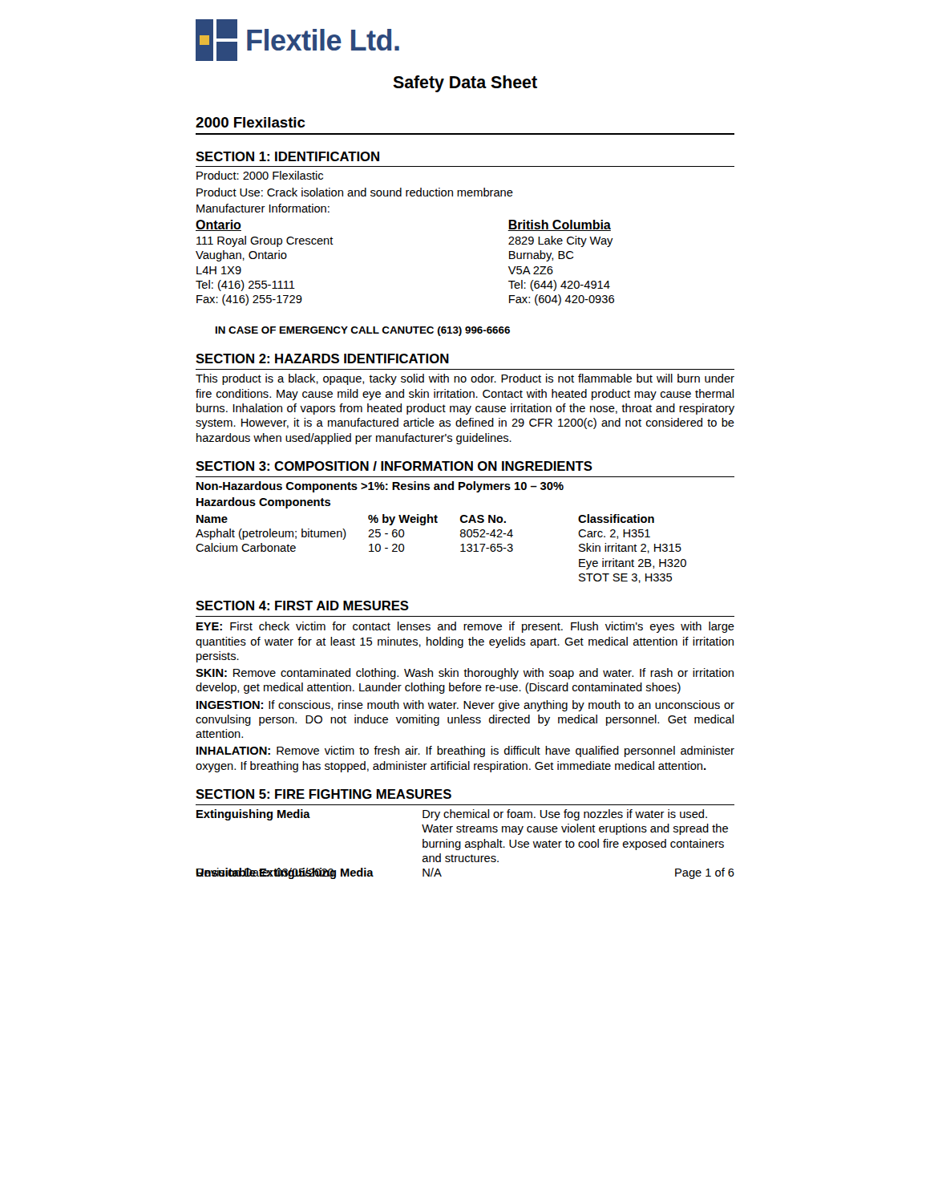Flextile Ltd.
Safety Data Sheet
2000 Flexilastic
SECTION 1: IDENTIFICATION
Product: 2000 Flexilastic
Product Use: Crack isolation and sound reduction membrane
Manufacturer Information:
| Ontario | British Columbia |
| 111 Royal Group Crescent | 2829 Lake City Way |
| Vaughan, Ontario | Burnaby, BC |
| L4H 1X9 | V5A 2Z6 |
| Tel: (416) 255-1111 | Tel: (644) 420-4914 |
| Fax: (416) 255-1729 | Fax: (604) 420-0936 |
IN CASE OF EMERGENCY CALL CANUTEC (613) 996-6666
SECTION 2: HAZARDS IDENTIFICATION
This product is a black, opaque, tacky solid with no odor. Product is not flammable but will burn under fire conditions. May cause mild eye and skin irritation. Contact with heated product may cause thermal burns. Inhalation of vapors from heated product may cause irritation of the nose, throat and respiratory system. However, it is a manufactured article as defined in 29 CFR 1200(c) and not considered to be hazardous when used/applied per manufacturer's guidelines.
SECTION 3: COMPOSITION / INFORMATION ON INGREDIENTS
Non-Hazardous Components >1%: Resins and Polymers 10 – 30%
Hazardous Components
| Name | % by Weight | CAS No. | Classification |
| Asphalt (petroleum; bitumen) | 25 - 60 | 8052-42-4 | Carc. 2, H351 |
| Calcium Carbonate | 10 - 20 | 1317-65-3 | Skin irritant 2, H315 |
| | | | Eye irritant 2B, H320 |
| | | | STOT SE 3, H335 |
SECTION 4: FIRST AID MESURES
EYE: First check victim for contact lenses and remove if present. Flush victim's eyes with large quantities of water for at least 15 minutes, holding the eyelids apart. Get medical attention if irritation persists.
SKIN: Remove contaminated clothing. Wash skin thoroughly with soap and water. If rash or irritation develop, get medical attention. Launder clothing before re-use. (Discard contaminated shoes)
INGESTION: If conscious, rinse mouth with water. Never give anything by mouth to an unconscious or convulsing person. DO not induce vomiting unless directed by medical personnel. Get medical attention.
INHALATION: Remove victim to fresh air. If breathing is difficult have qualified personnel administer oxygen. If breathing has stopped, administer artificial respiration. Get immediate medical attention.
SECTION 5: FIRE FIGHTING MEASURES
| Extinguishing Media | Dry chemical or foam. Use fog nozzles if water is used. Water streams may cause violent eruptions and spread the burning asphalt. Use water to cool fire exposed containers and structures. |
| Unsuitable Extinguishing Media | N/A |
Revision Date: 03/05/2020 Page 1 of 6